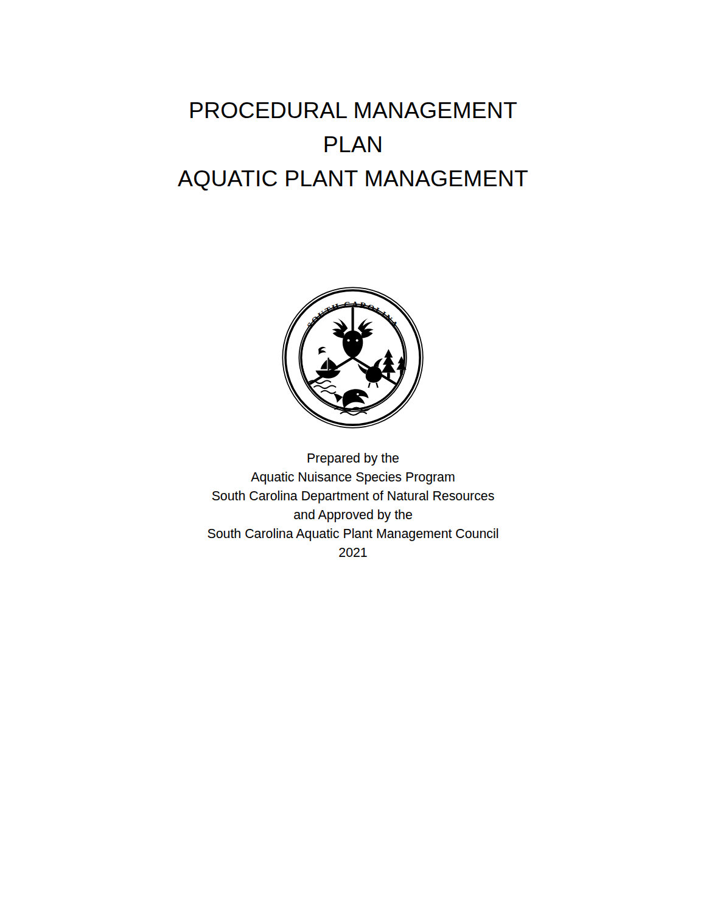PROCEDURAL MANAGEMENT PLAN AQUATIC PLANT MANAGEMENT
SOUTH CAROLINA DEPARTMENT OF NATURAL RESOURCES
Prepared by the
Aquatic Nuisance Species Program
South Carolina Department of Natural Resources
and Approved by the
South Carolina Aquatic Plant Management Council
2021